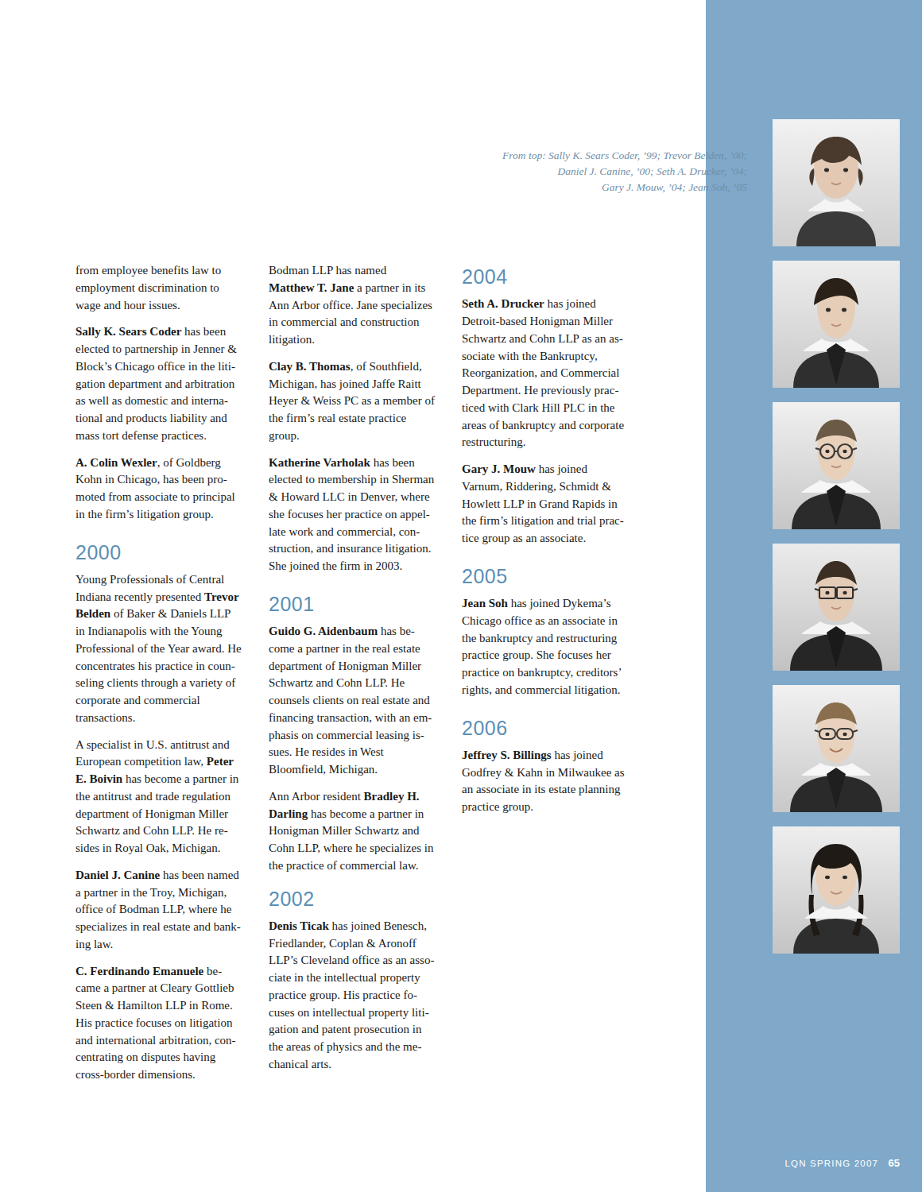From top: Sally K. Sears Coder, ’99; Trevor Belden, ’00;
Daniel J. Canine, ’00; Seth A. Drucker, ’04;
Gary J. Mouw, ’04; Jean Soh, ’05
from employee benefits law to employment discrimination to wage and hour issues.
Sally K. Sears Coder has been elected to partnership in Jenner & Block’s Chicago office in the litigation department and arbitration as well as domestic and international and products liability and mass tort defense practices.
A. Colin Wexler, of Goldberg Kohn in Chicago, has been promoted from associate to principal in the firm’s litigation group.
2000
Young Professionals of Central Indiana recently presented Trevor Belden of Baker & Daniels LLP in Indianapolis with the Young Professional of the Year award. He concentrates his practice in counseling clients through a variety of corporate and commercial transactions.
A specialist in U.S. antitrust and European competition law, Peter E. Boivin has become a partner in the antitrust and trade regulation department of Honigman Miller Schwartz and Cohn LLP. He resides in Royal Oak, Michigan.
Daniel J. Canine has been named a partner in the Troy, Michigan, office of Bodman LLP, where he specializes in real estate and banking law.
C. Ferdinando Emanuele became a partner at Cleary Gottlieb Steen & Hamilton LLP in Rome. His practice focuses on litigation and international arbitration, concentrating on disputes having cross-border dimensions.
Bodman LLP has named Matthew T. Jane a partner in its Ann Arbor office. Jane specializes in commercial and construction litigation.
Clay B. Thomas, of Southfield, Michigan, has joined Jaffe Raitt Heyer & Weiss PC as a member of the firm’s real estate practice group.
Katherine Varholak has been elected to membership in Sherman & Howard LLC in Denver, where she focuses her practice on appellate work and commercial, construction, and insurance litigation. She joined the firm in 2003.
2001
Guido G. Aidenbaum has become a partner in the real estate department of Honigman Miller Schwartz and Cohn LLP. He counsels clients on real estate and financing transaction, with an emphasis on commercial leasing issues. He resides in West Bloomfield, Michigan.
Ann Arbor resident Bradley H. Darling has become a partner in Honigman Miller Schwartz and Cohn LLP, where he specializes in the practice of commercial law.
2002
Denis Ticak has joined Benesch, Friedlander, Coplan & Aronoff LLP’s Cleveland office as an associate in the intellectual property practice group. His practice focuses on intellectual property litigation and patent prosecution in the areas of physics and the mechanical arts.
2004
Seth A. Drucker has joined Detroit-based Honigman Miller Schwartz and Cohn LLP as an associate with the Bankruptcy, Reorganization, and Commercial Department. He previously practiced with Clark Hill PLC in the areas of bankruptcy and corporate restructuring.
Gary J. Mouw has joined Varnum, Riddering, Schmidt & Howlett LLP in Grand Rapids in the firm’s litigation and trial practice group as an associate.
2005
Jean Soh has joined Dykema’s Chicago office as an associate in the bankruptcy and restructuring practice group. She focuses her practice on bankruptcy, creditors’ rights, and commercial litigation.
2006
Jeffrey S. Billings has joined Godfrey & Kahn in Milwaukee as an associate in its estate planning practice group.
LQN SPRING 2007 65